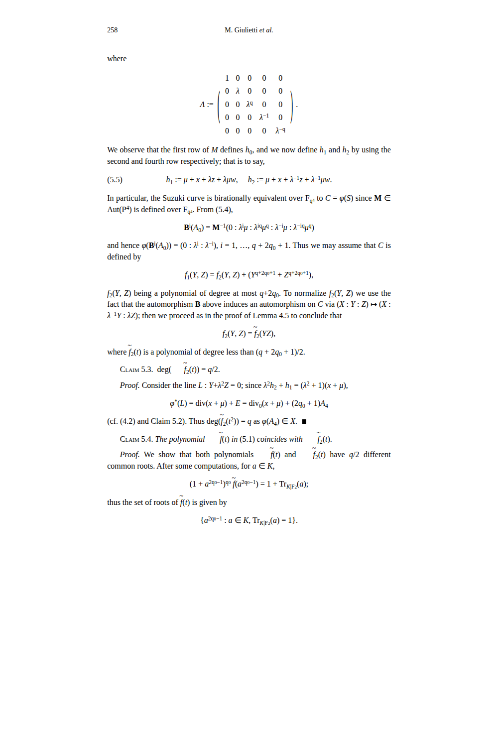258
M. Giulietti et al.
where
Λ := (
| 1 | 0 | 0 | 0 | 0 |
| 0 | λ | 0 | 0 | 0 |
| 0 | 0 | λ q | 0 | 0 |
| 0 | 0 | 0 | λ −1 | 0 |
| 0 | 0 | 0 | 0 | λ −q |
) .
We observe that the first row of M defines h 0, and we now define h 1 and h 2 by using the second and fourth row respectively; that is to say,
(5.5)
h 1 := μ + x + λz + λμw, h 2 := μ + x + λ−1 z + λ−1 μw.
In particular, the Suzuki curve is birationally equivalent over Fq4 to C = φ(S) since M ∈ Aut(P 4) is defined over Fq4. From (5.4),
Bi(A 0) = M−1(0 : λiμ : λiq μq : λ−i μ : λ−iq μq)
and hence φ(Bi(A 0)) = (0 : λi : λ−i), i = 1, …, q + 2q 0 + 1. Thus we may assume that C is defined by
f 1(Y, Z) = f 2(Y, Z) + (Yq+2q0+1 + Zq+2q0+1),
f 2(Y, Z) being a polynomial of degree at most q+2q 0. To normalize f 2(Y, Z) we use the fact that the automorphism B above induces an automorphism on C via (X : Y : Z) ↦ (X : λ−1 Y : λZ); then we proceed as in the proof of Lemma 4.5 to conclude that
f 2(Y, Z) = ~f 2(YZ),
where ~f 2(t) is a polynomial of degree less than (q + 2q 0 + 1)/2.
Claim 5.3. deg(~f 2(t)) = q/2.
Proof. Consider the line L : Y+λ 2 Z = 0; since λ 2 h 2 + h 1 = (λ 2 + 1)(x + μ),
φ*(L) = div(x + μ) + E = div0(x + μ) + (2q 0 + 1)A 4
(cf. (4.2) and Claim 5.2). Thus deg(~f 2(t 2)) = q as φ(A 4) ∈ X.
Claim 5.4. The polynomial ~f(t) in (5.1) coincides with ~f 2(t).
Proof. We show that both polynomials ~f(t) and ~f 2(t) have q/2 different common roots. After some computations, for a ∈ K,
(1 + a 2q0−1)q0 ~f(a 2q0−1) = 1 + TrK|F 2(a);
thus the set of roots of ~f(t) is given by
{a 2q0−1 : a ∈ K, TrK|F 2(a) = 1}.